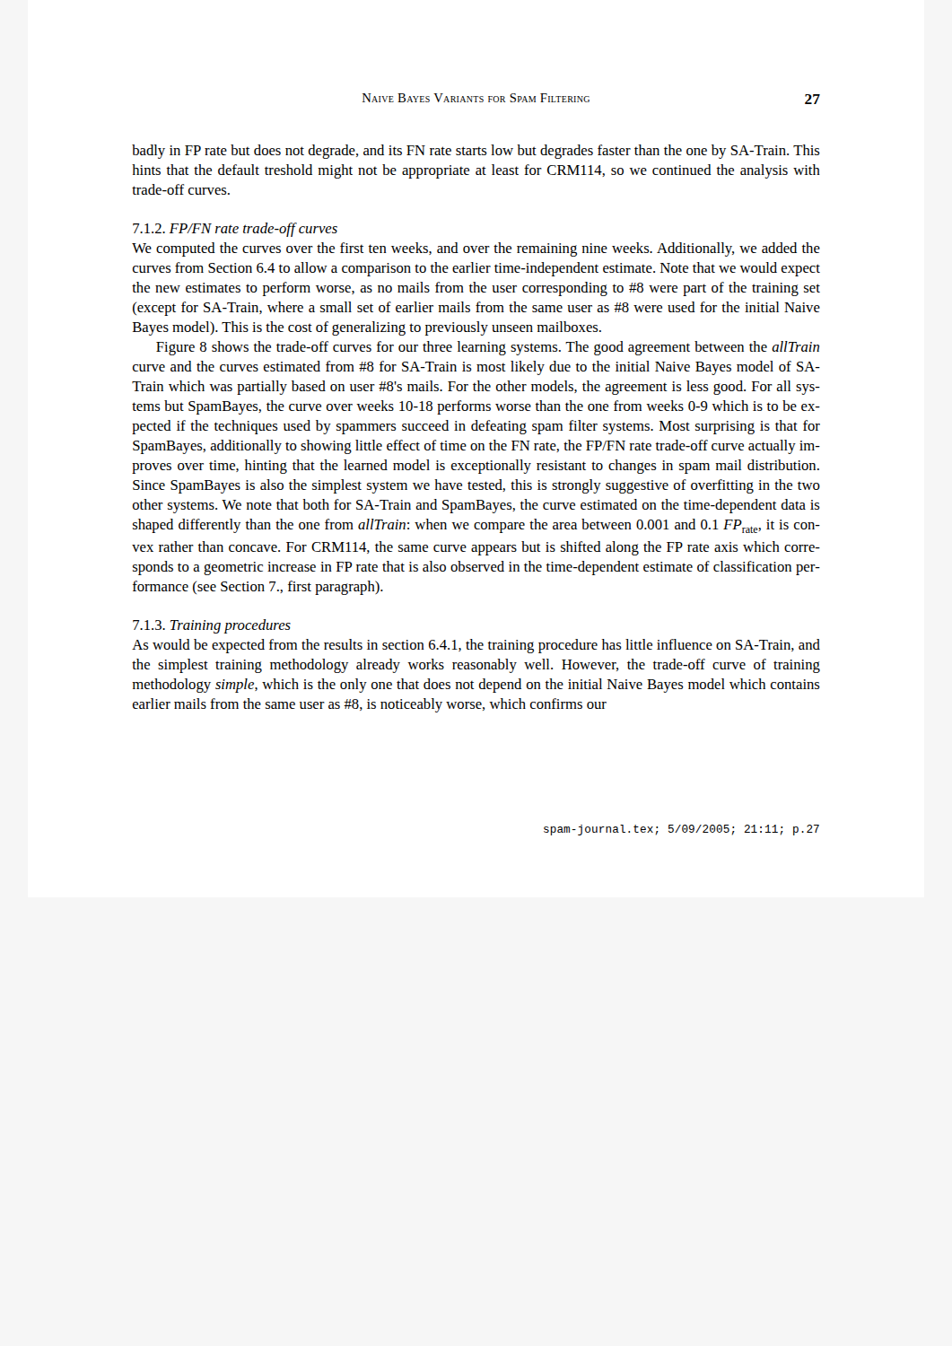Naive Bayes Variants for Spam Filtering 27
badly in FP rate but does not degrade, and its FN rate starts low but degrades faster than the one by SA-Train. This hints that the default treshold might not be appropriate at least for CRM114, so we continued the analysis with trade-off curves.
7.1.2. FP/FN rate trade-off curves
We computed the curves over the first ten weeks, and over the remaining nine weeks. Additionally, we added the curves from Section 6.4 to allow a comparison to the earlier time-independent estimate. Note that we would expect the new estimates to perform worse, as no mails from the user corresponding to #8 were part of the training set (except for SA-Train, where a small set of earlier mails from the same user as #8 were used for the initial Naive Bayes model). This is the cost of generalizing to previously unseen mailboxes.
Figure 8 shows the trade-off curves for our three learning systems. The good agreement between the allTrain curve and the curves estimated from #8 for SA-Train is most likely due to the initial Naive Bayes model of SA-Train which was partially based on user #8's mails. For the other models, the agreement is less good. For all systems but SpamBayes, the curve over weeks 10-18 performs worse than the one from weeks 0-9 which is to be expected if the techniques used by spammers succeed in defeating spam filter systems. Most surprising is that for SpamBayes, additionally to showing little effect of time on the FN rate, the FP/FN rate trade-off curve actually improves over time, hinting that the learned model is exceptionally resistant to changes in spam mail distribution. Since SpamBayes is also the simplest system we have tested, this is strongly suggestive of overfitting in the two other systems. We note that both for SA-Train and SpamBayes, the curve estimated on the time-dependent data is shaped differently than the one from allTrain: when we compare the area between 0.001 and 0.1 FPrate, it is convex rather than concave. For CRM114, the same curve appears but is shifted along the FP rate axis which corresponds to a geometric increase in FP rate that is also observed in the time-dependent estimate of classification performance (see Section 7., first paragraph).
7.1.3. Training procedures
As would be expected from the results in section 6.4.1, the training procedure has little influence on SA-Train, and the simplest training methodology already works reasonably well. However, the trade-off curve of training methodology simple, which is the only one that does not depend on the initial Naive Bayes model which contains earlier mails from the same user as #8, is noticeably worse, which confirms our
spam-journal.tex; 5/09/2005; 21:11; p.27